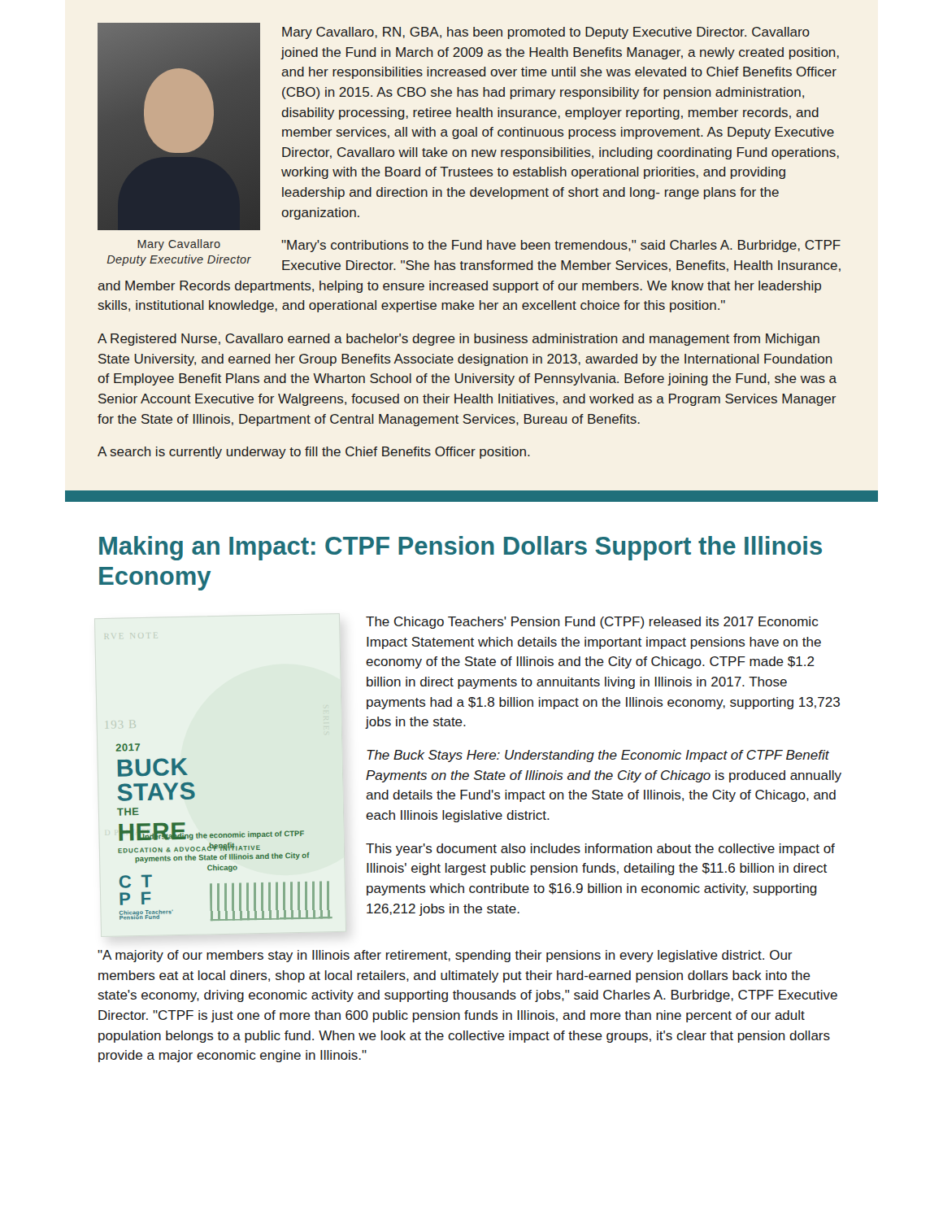Mary Cavallaro Deputy Executive Director
Mary Cavallaro, RN, GBA, has been promoted to Deputy Executive Director. Cavallaro joined the Fund in March of 2009 as the Health Benefits Manager, a newly created position, and her responsibilities increased over time until she was elevated to Chief Benefits Officer (CBO) in 2015. As CBO she has had primary responsibility for pension administration, disability processing, retiree health insurance, employer reporting, member records, and member services, all with a goal of continuous process improvement. As Deputy Executive Director, Cavallaro will take on new responsibilities, including coordinating Fund operations, working with the Board of Trustees to establish operational priorities, and providing leadership and direction in the development of short and long- range plans for the organization.
"Mary's contributions to the Fund have been tremendous," said Charles A. Burbridge, CTPF Executive Director. "She has transformed the Member Services, Benefits, Health Insurance, and Member Records departments, helping to ensure increased support of our members. We know that her leadership skills, institutional knowledge, and operational expertise make her an excellent choice for this position."
A Registered Nurse, Cavallaro earned a bachelor's degree in business administration and management from Michigan State University, and earned her Group Benefits Associate designation in 2013, awarded by the International Foundation of Employee Benefit Plans and the Wharton School of the University of Pennsylvania. Before joining the Fund, she was a Senior Account Executive for Walgreens, focused on their Health Initiatives, and worked as a Program Services Manager for the State of Illinois, Department of Central Management Services, Bureau of Benefits.
A search is currently underway to fill the Chief Benefits Officer position.
Making an Impact: CTPF Pension Dollars Support the Illinois Economy
RVE NOTE
193 B
SERIES
D PRIVATE
2017
BUCK
STAYS
THE
HERE
EDUCATION & ADVOCACY INITIATIVE
Understanding the economic impact of CTPF benefit
payments on the State of Illinois and the City of Chicago
C T P F Chicago Teachers'
Pension Fund
The Chicago Teachers' Pension Fund (CTPF) released its 2017 Economic Impact Statement which details the important impact pensions have on the economy of the State of Illinois and the City of Chicago. CTPF made $1.2 billion in direct payments to annuitants living in Illinois in 2017. Those payments had a $1.8 billion impact on the Illinois economy, supporting 13,723 jobs in the state.
The Buck Stays Here: Understanding the Economic Impact of CTPF Benefit Payments on the State of Illinois and the City of Chicago is produced annually and details the Fund's impact on the State of Illinois, the City of Chicago, and each Illinois legislative district.
This year's document also includes information about the collective impact of Illinois' eight largest public pension funds, detailing the $11.6 billion in direct payments which contribute to $16.9 billion in economic activity, supporting 126,212 jobs in the state.
"A majority of our members stay in Illinois after retirement, spending their pensions in every legislative district. Our members eat at local diners, shop at local retailers, and ultimately put their hard-earned pension dollars back into the state's economy, driving economic activity and supporting thousands of jobs," said Charles A. Burbridge, CTPF Executive Director. "CTPF is just one of more than 600 public pension funds in Illinois, and more than nine percent of our adult population belongs to a public fund. When we look at the collective impact of these groups, it's clear that pension dollars provide a major economic engine in Illinois."